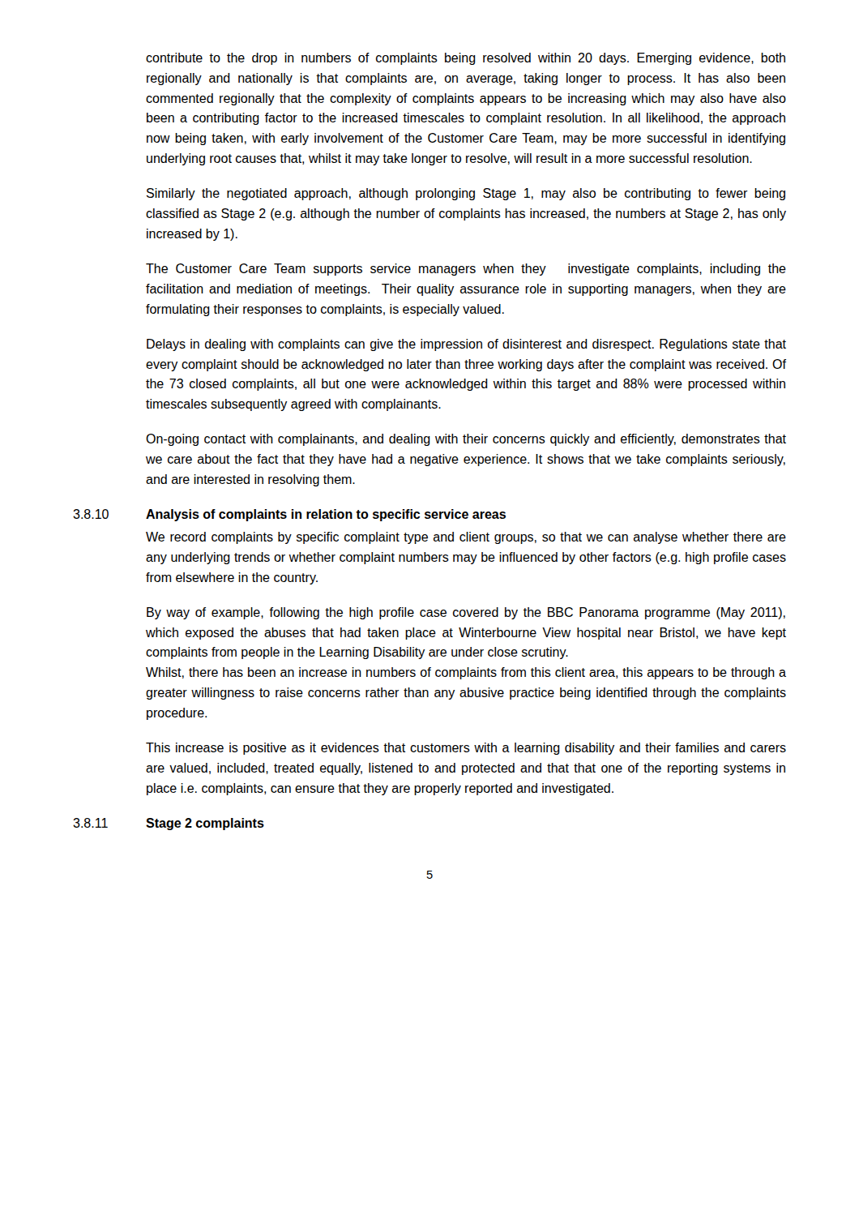contribute to the drop in numbers of complaints being resolved within 20 days. Emerging evidence, both regionally and nationally is that complaints are, on average, taking longer to process. It has also been commented regionally that the complexity of complaints appears to be increasing which may also have also been a contributing factor to the increased timescales to complaint resolution. In all likelihood, the approach now being taken, with early involvement of the Customer Care Team, may be more successful in identifying underlying root causes that, whilst it may take longer to resolve, will result in a more successful resolution.
Similarly the negotiated approach, although prolonging Stage 1, may also be contributing to fewer being classified as Stage 2 (e.g. although the number of complaints has increased, the numbers at Stage 2, has only increased by 1).
The Customer Care Team supports service managers when they investigate complaints, including the facilitation and mediation of meetings. Their quality assurance role in supporting managers, when they are formulating their responses to complaints, is especially valued.
Delays in dealing with complaints can give the impression of disinterest and disrespect. Regulations state that every complaint should be acknowledged no later than three working days after the complaint was received. Of the 73 closed complaints, all but one were acknowledged within this target and 88% were processed within timescales subsequently agreed with complainants.
On-going contact with complainants, and dealing with their concerns quickly and efficiently, demonstrates that we care about the fact that they have had a negative experience. It shows that we take complaints seriously, and are interested in resolving them.
3.8.10
Analysis of complaints in relation to specific service areas
We record complaints by specific complaint type and client groups, so that we can analyse whether there are any underlying trends or whether complaint numbers may be influenced by other factors (e.g. high profile cases from elsewhere in the country.
By way of example, following the high profile case covered by the BBC Panorama programme (May 2011), which exposed the abuses that had taken place at Winterbourne View hospital near Bristol, we have kept complaints from people in the Learning Disability are under close scrutiny.
Whilst, there has been an increase in numbers of complaints from this client area, this appears to be through a greater willingness to raise concerns rather than any abusive practice being identified through the complaints procedure.
This increase is positive as it evidences that customers with a learning disability and their families and carers are valued, included, treated equally, listened to and protected and that that one of the reporting systems in place i.e. complaints, can ensure that they are properly reported and investigated.
3.8.11
Stage 2 complaints
5